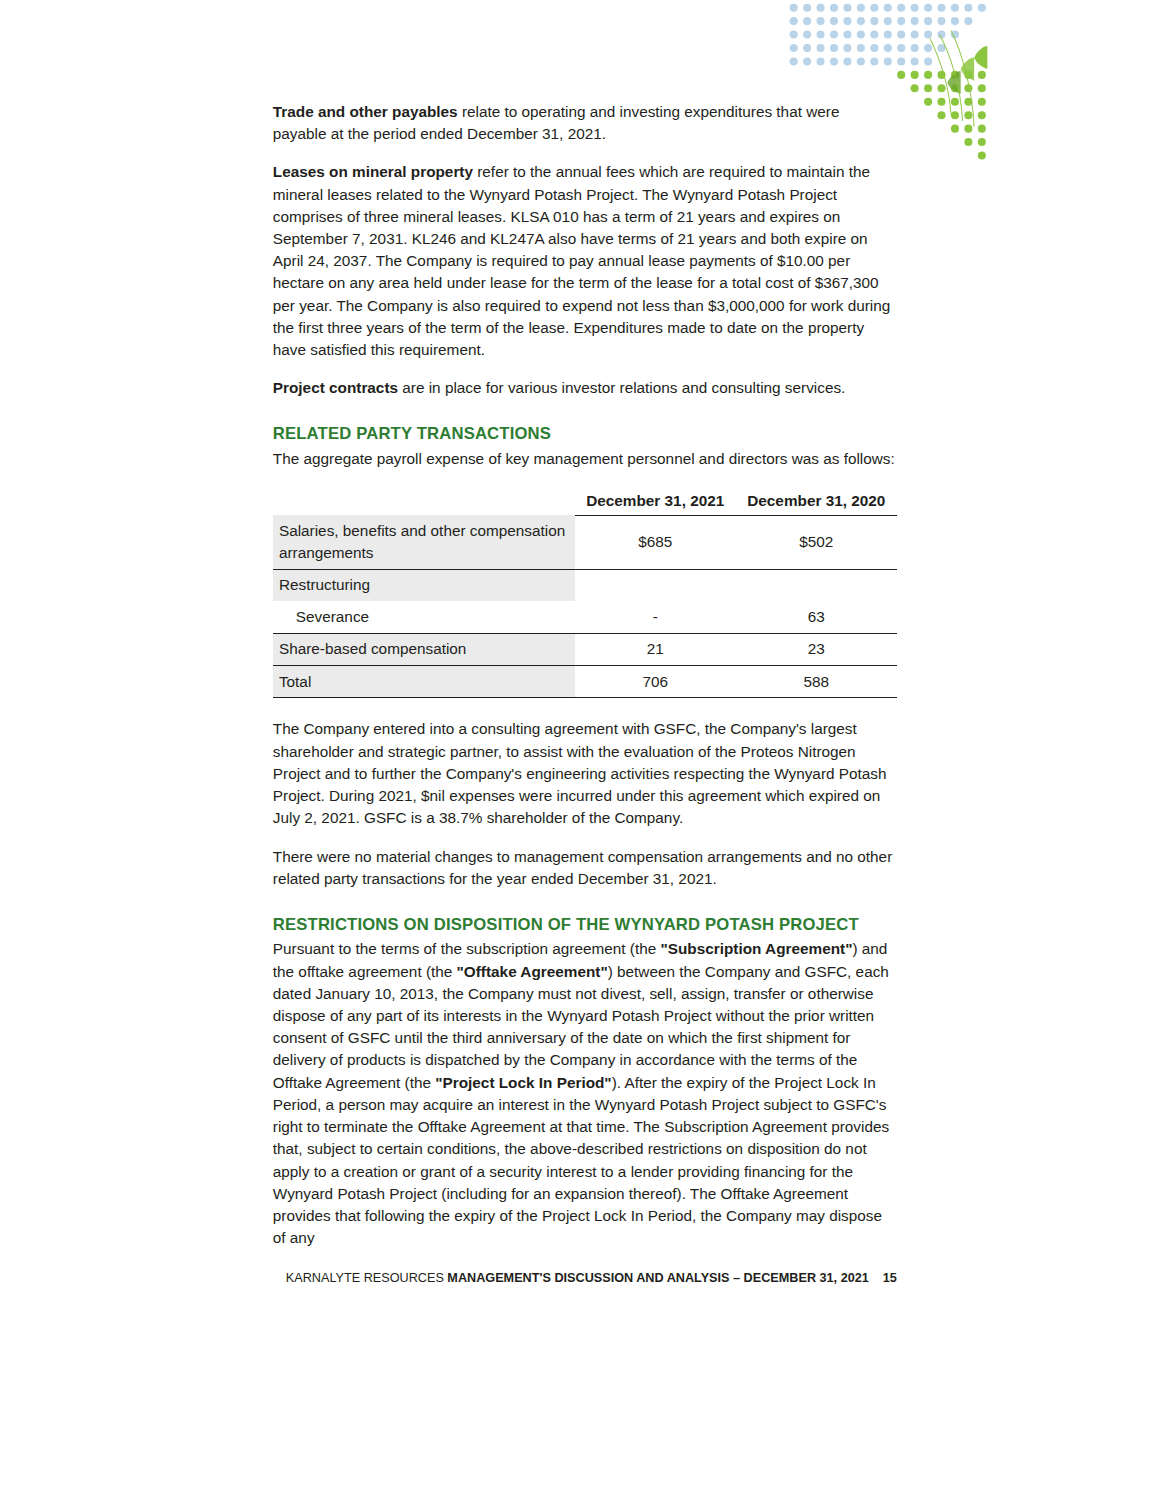Trade and other payables relate to operating and investing expenditures that were payable at the period ended December 31, 2021.
Leases on mineral property refer to the annual fees which are required to maintain the mineral leases related to the Wynyard Potash Project. The Wynyard Potash Project comprises of three mineral leases. KLSA 010 has a term of 21 years and expires on September 7, 2031. KL246 and KL247A also have terms of 21 years and both expire on April 24, 2037. The Company is required to pay annual lease payments of $10.00 per hectare on any area held under lease for the term of the lease for a total cost of $367,300 per year. The Company is also required to expend not less than $3,000,000 for work during the first three years of the term of the lease. Expenditures made to date on the property have satisfied this requirement.
Project contracts are in place for various investor relations and consulting services.
RELATED PARTY TRANSACTIONS
The aggregate payroll expense of key management personnel and directors was as follows:
| | December 31, 2021 | December 31, 2020 |
| --- | --- | --- |
| Salaries, benefits and other compensation arrangements | $685 | $502 |
| Restructuring | | |
| Severance | - | 63 |
| Share-based compensation | 21 | 23 |
| Total | 706 | 588 |
The Company entered into a consulting agreement with GSFC, the Company's largest shareholder and strategic partner, to assist with the evaluation of the Proteos Nitrogen Project and to further the Company's engineering activities respecting the Wynyard Potash Project. During 2021, $nil expenses were incurred under this agreement which expired on July 2, 2021. GSFC is a 38.7% shareholder of the Company.
There were no material changes to management compensation arrangements and no other related party transactions for the year ended December 31, 2021.
RESTRICTIONS ON DISPOSITION OF THE WYNYARD POTASH PROJECT
Pursuant to the terms of the subscription agreement (the "Subscription Agreement") and the offtake agreement (the "Offtake Agreement") between the Company and GSFC, each dated January 10, 2013, the Company must not divest, sell, assign, transfer or otherwise dispose of any part of its interests in the Wynyard Potash Project without the prior written consent of GSFC until the third anniversary of the date on which the first shipment for delivery of products is dispatched by the Company in accordance with the terms of the Offtake Agreement (the "Project Lock In Period"). After the expiry of the Project Lock In Period, a person may acquire an interest in the Wynyard Potash Project subject to GSFC's right to terminate the Offtake Agreement at that time. The Subscription Agreement provides that, subject to certain conditions, the above-described restrictions on disposition do not apply to a creation or grant of a security interest to a lender providing financing for the Wynyard Potash Project (including for an expansion thereof). The Offtake Agreement provides that following the expiry of the Project Lock In Period, the Company may dispose of any
KARNALYTE RESOURCES MANAGEMENT'S DISCUSSION AND ANALYSIS – DECEMBER 31, 202115